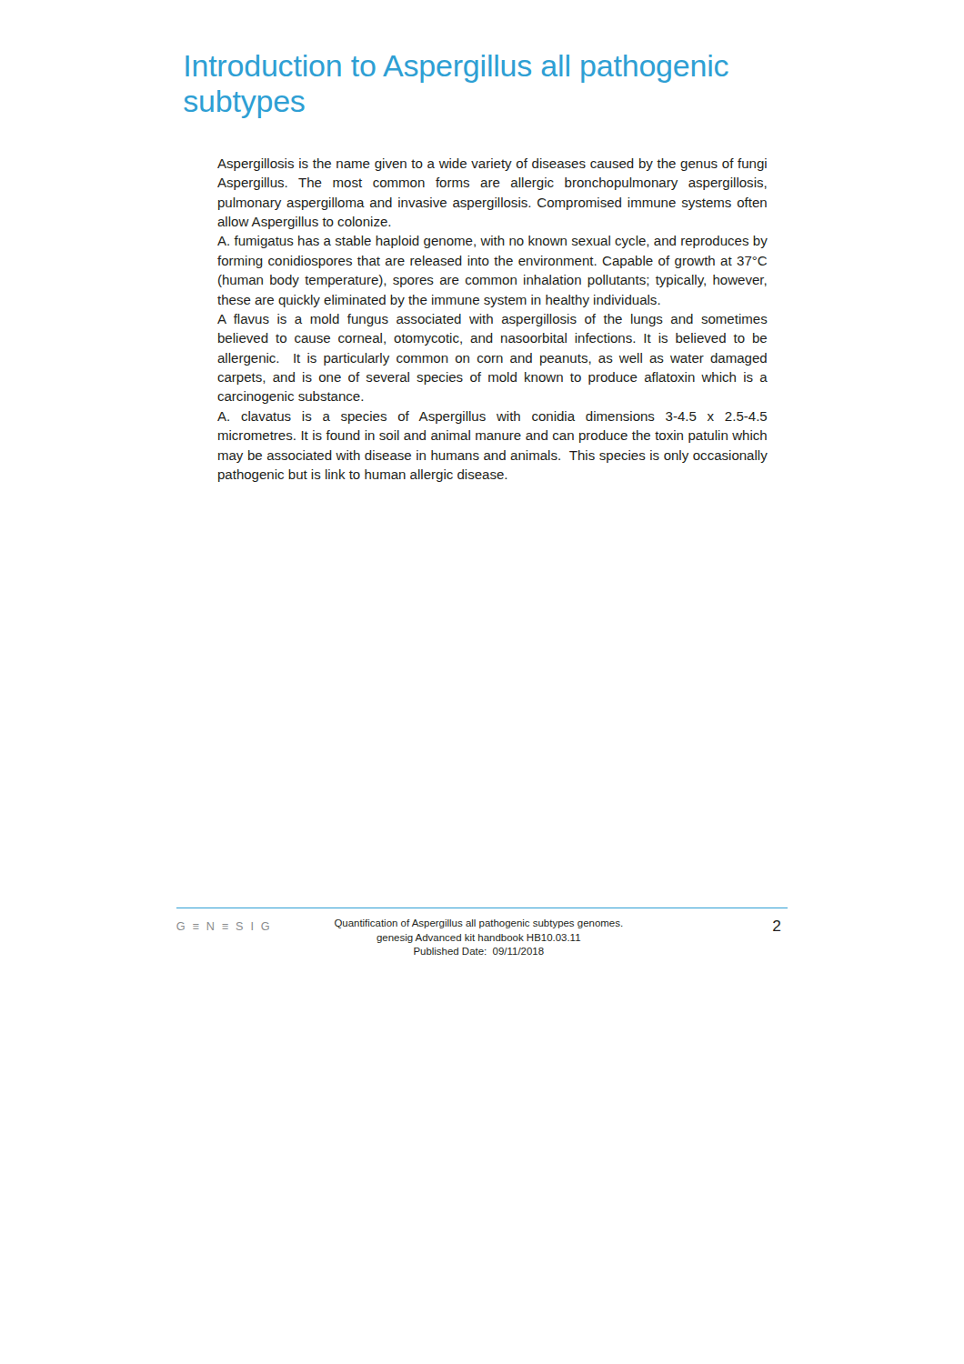Introduction to Aspergillus all pathogenic subtypes
Aspergillosis is the name given to a wide variety of diseases caused by the genus of fungi Aspergillus. The most common forms are allergic bronchopulmonary aspergillosis, pulmonary aspergilloma and invasive aspergillosis. Compromised immune systems often allow Aspergillus to colonize.
A. fumigatus has a stable haploid genome, with no known sexual cycle, and reproduces by forming conidiospores that are released into the environment. Capable of growth at 37°C (human body temperature), spores are common inhalation pollutants; typically, however, these are quickly eliminated by the immune system in healthy individuals.
A flavus is a mold fungus associated with aspergillosis of the lungs and sometimes believed to cause corneal, otomycotic, and nasoorbital infections. It is believed to be allergenic. It is particularly common on corn and peanuts, as well as water damaged carpets, and is one of several species of mold known to produce aflatoxin which is a carcinogenic substance.
A. clavatus is a species of Aspergillus with conidia dimensions 3-4.5 x 2.5-4.5 micrometres. It is found in soil and animal manure and can produce the toxin patulin which may be associated with disease in humans and animals. This species is only occasionally pathogenic but is link to human allergic disease.
G ≡ N ≡ S I G
Quantification of Aspergillus all pathogenic subtypes genomes.
genesig Advanced kit handbook HB10.03.11
Published Date: 09/11/2018
2